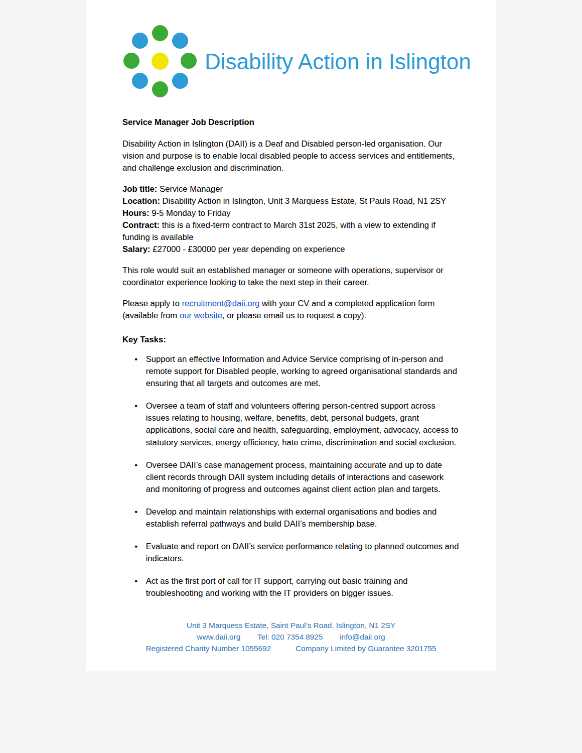Disability Action in Islington
Service Manager Job Description
Disability Action in Islington (DAII) is a Deaf and Disabled person-led organisation. Our vision and purpose is to enable local disabled people to access services and entitlements, and challenge exclusion and discrimination.
Job title: Service Manager
Location: Disability Action in Islington, Unit 3 Marquess Estate, St Pauls Road, N1 2SY
Hours: 9-5 Monday to Friday
Contract: this is a fixed-term contract to March 31st 2025, with a view to extending if funding is available
Salary: £27000 - £30000 per year depending on experience
This role would suit an established manager or someone with operations, supervisor or coordinator experience looking to take the next step in their career.
Please apply to recruitment@daii.org with your CV and a completed application form (available from our website, or please email us to request a copy).
Key Tasks:
Support an effective Information and Advice Service comprising of in-person and remote support for Disabled people, working to agreed organisational standards and ensuring that all targets and outcomes are met.
Oversee a team of staff and volunteers offering person-centred support across issues relating to housing, welfare, benefits, debt, personal budgets, grant applications, social care and health, safeguarding, employment, advocacy, access to statutory services, energy efficiency, hate crime, discrimination and social exclusion.
Oversee DAII’s case management process, maintaining accurate and up to date client records through DAII system including details of interactions and casework and monitoring of progress and outcomes against client action plan and targets.
Develop and maintain relationships with external organisations and bodies and establish referral pathways and build DAII’s membership base.
Evaluate and report on DAII’s service performance relating to planned outcomes and indicators.
Act as the first port of call for IT support, carrying out basic training and troubleshooting and working with the IT providers on bigger issues.
Unit 3 Marquess Estate, Saint Paul’s Road, Islington, N1 2SY
www.daii.org Tel: 020 7354 8925 info@daii.org
Registered Charity Number 1055692 Company Limited by Guarantee 3201755